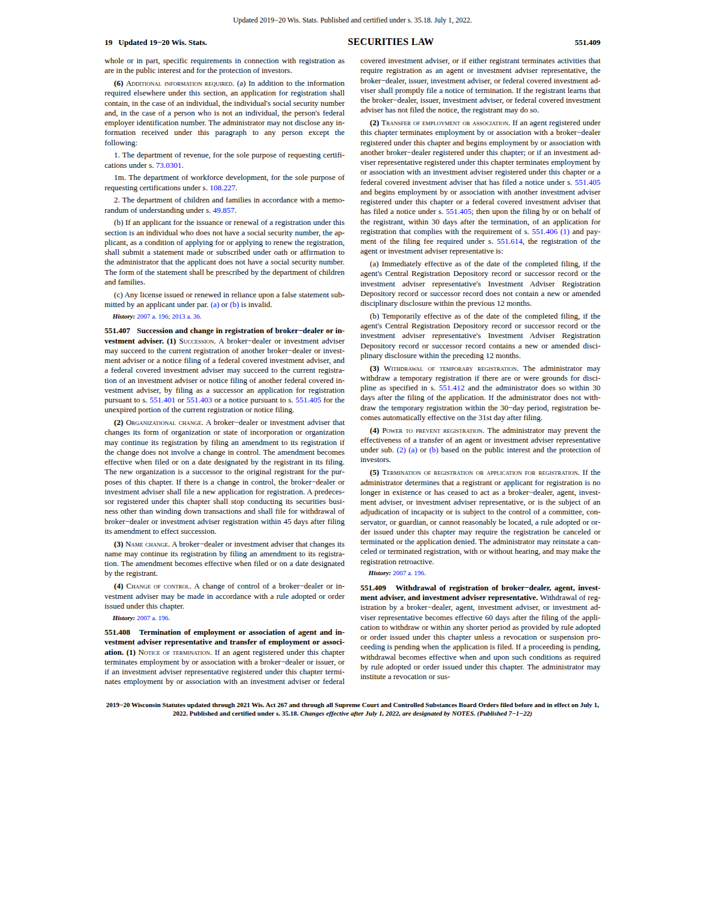Updated 2019−20 Wis. Stats. Published and certified under s. 35.18. July 1, 2022.
19 Updated 19−20 Wis. Stats. SECURITIES LAW 551.409
whole or in part, specific requirements in connection with registration as are in the public interest and for the protection of investors.
(6) Additional information required. (a) In addition to the information required elsewhere under this section, an application for registration shall contain, in the case of an individual, the individual's social security number and, in the case of a person who is not an individual, the person's federal employer identification number. The administrator may not disclose any information received under this paragraph to any person except the following:
1. The department of revenue, for the sole purpose of requesting certifications under s. 73.0301.
1m. The department of workforce development, for the sole purpose of requesting certifications under s. 108.227.
2. The department of children and families in accordance with a memorandum of understanding under s. 49.857.
(b) If an applicant for the issuance or renewal of a registration under this section is an individual who does not have a social security number, the applicant, as a condition of applying for or applying to renew the registration, shall submit a statement made or subscribed under oath or affirmation to the administrator that the applicant does not have a social security number. The form of the statement shall be prescribed by the department of children and families.
(c) Any license issued or renewed in reliance upon a false statement submitted by an applicant under par. (a) or (b) is invalid.
History: 2007 a. 196; 2013 a. 36.
551.407 Succession and change in registration of broker−dealer or investment adviser. (1) Succession. A broker−dealer or investment adviser may succeed to the current registration of another broker−dealer or investment adviser or a notice filing of a federal covered investment adviser, and a federal covered investment adviser may succeed to the current registration of an investment adviser or notice filing of another federal covered investment adviser, by filing as a successor an application for registration pursuant to s. 551.401 or 551.403 or a notice pursuant to s. 551.405 for the unexpired portion of the current registration or notice filing.
(2) Organizational change. A broker−dealer or investment adviser that changes its form of organization or state of incorporation or organization may continue its registration by filing an amendment to its registration if the change does not involve a change in control. The amendment becomes effective when filed or on a date designated by the registrant in its filing. The new organization is a successor to the original registrant for the purposes of this chapter. If there is a change in control, the broker−dealer or investment adviser shall file a new application for registration. A predecessor registered under this chapter shall stop conducting its securities business other than winding down transactions and shall file for withdrawal of broker−dealer or investment adviser registration within 45 days after filing its amendment to effect succession.
(3) Name change. A broker−dealer or investment adviser that changes its name may continue its registration by filing an amendment to its registration. The amendment becomes effective when filed or on a date designated by the registrant.
(4) Change of control. A change of control of a broker−dealer or investment adviser may be made in accordance with a rule adopted or order issued under this chapter.
History: 2007 a. 196.
551.408 Termination of employment or association of agent and investment adviser representative and transfer of employment or association. (1) Notice of termination. If an agent registered under this chapter terminates employment by or association with a broker−dealer or issuer, or if an investment adviser representative registered under this chapter terminates employment by or association with an investment adviser or federal covered investment adviser, or if either registrant terminates activities that require registration as an agent or investment adviser representative, the broker−dealer, issuer, investment adviser, or federal covered investment adviser shall promptly file a notice of termination. If the registrant learns that the broker−dealer, issuer, investment adviser, or federal covered investment adviser has not filed the notice, the registrant may do so.
(2) Transfer of employment or association. If an agent registered under this chapter terminates employment by or association with a broker−dealer registered under this chapter and begins employment by or association with another broker−dealer registered under this chapter; or if an investment adviser representative registered under this chapter terminates employment by or association with an investment adviser registered under this chapter or a federal covered investment adviser that has filed a notice under s. 551.405 and begins employment by or association with another investment adviser registered under this chapter or a federal covered investment adviser that has filed a notice under s. 551.405; then upon the filing by or on behalf of the registrant, within 30 days after the termination, of an application for registration that complies with the requirement of s. 551.406 (1) and payment of the filing fee required under s. 551.614, the registration of the agent or investment adviser representative is:
(a) Immediately effective as of the date of the completed filing, if the agent's Central Registration Depository record or successor record or the investment adviser representative's Investment Adviser Registration Depository record or successor record does not contain a new or amended disciplinary disclosure within the previous 12 months.
(b) Temporarily effective as of the date of the completed filing, if the agent's Central Registration Depository record or successor record or the investment adviser representative's Investment Adviser Registration Depository record or successor record contains a new or amended disciplinary disclosure within the preceding 12 months.
(3) Withdrawal of temporary registration. The administrator may withdraw a temporary registration if there are or were grounds for discipline as specified in s. 551.412 and the administrator does so within 30 days after the filing of the application. If the administrator does not withdraw the temporary registration within the 30−day period, registration becomes automatically effective on the 31st day after filing.
(4) Power to prevent registration. The administrator may prevent the effectiveness of a transfer of an agent or investment adviser representative under sub. (2) (a) or (b) based on the public interest and the protection of investors.
(5) Termination of registration or application for registration. If the administrator determines that a registrant or applicant for registration is no longer in existence or has ceased to act as a broker−dealer, agent, investment adviser, or investment adviser representative, or is the subject of an adjudication of incapacity or is subject to the control of a committee, conservator, or guardian, or cannot reasonably be located, a rule adopted or order issued under this chapter may require the registration be canceled or terminated or the application denied. The administrator may reinstate a canceled or terminated registration, with or without hearing, and may make the registration retroactive.
History: 2007 a. 196.
551.409 Withdrawal of registration of broker−dealer, agent, investment adviser, and investment adviser representative. Withdrawal of registration by a broker−dealer, agent, investment adviser, or investment adviser representative becomes effective 60 days after the filing of the application to withdraw or within any shorter period as provided by rule adopted or order issued under this chapter unless a revocation or suspension proceeding is pending when the application is filed. If a proceeding is pending, withdrawal becomes effective when and upon such conditions as required by rule adopted or order issued under this chapter. The administrator may institute a revocation or sus-
2019−20 Wisconsin Statutes updated through 2021 Wis. Act 267 and through all Supreme Court and Controlled Substances Board Orders filed before and in effect on July 1, 2022. Published and certified under s. 35.18. Changes effective after July 1, 2022, are designated by NOTES. (Published 7−1−22)